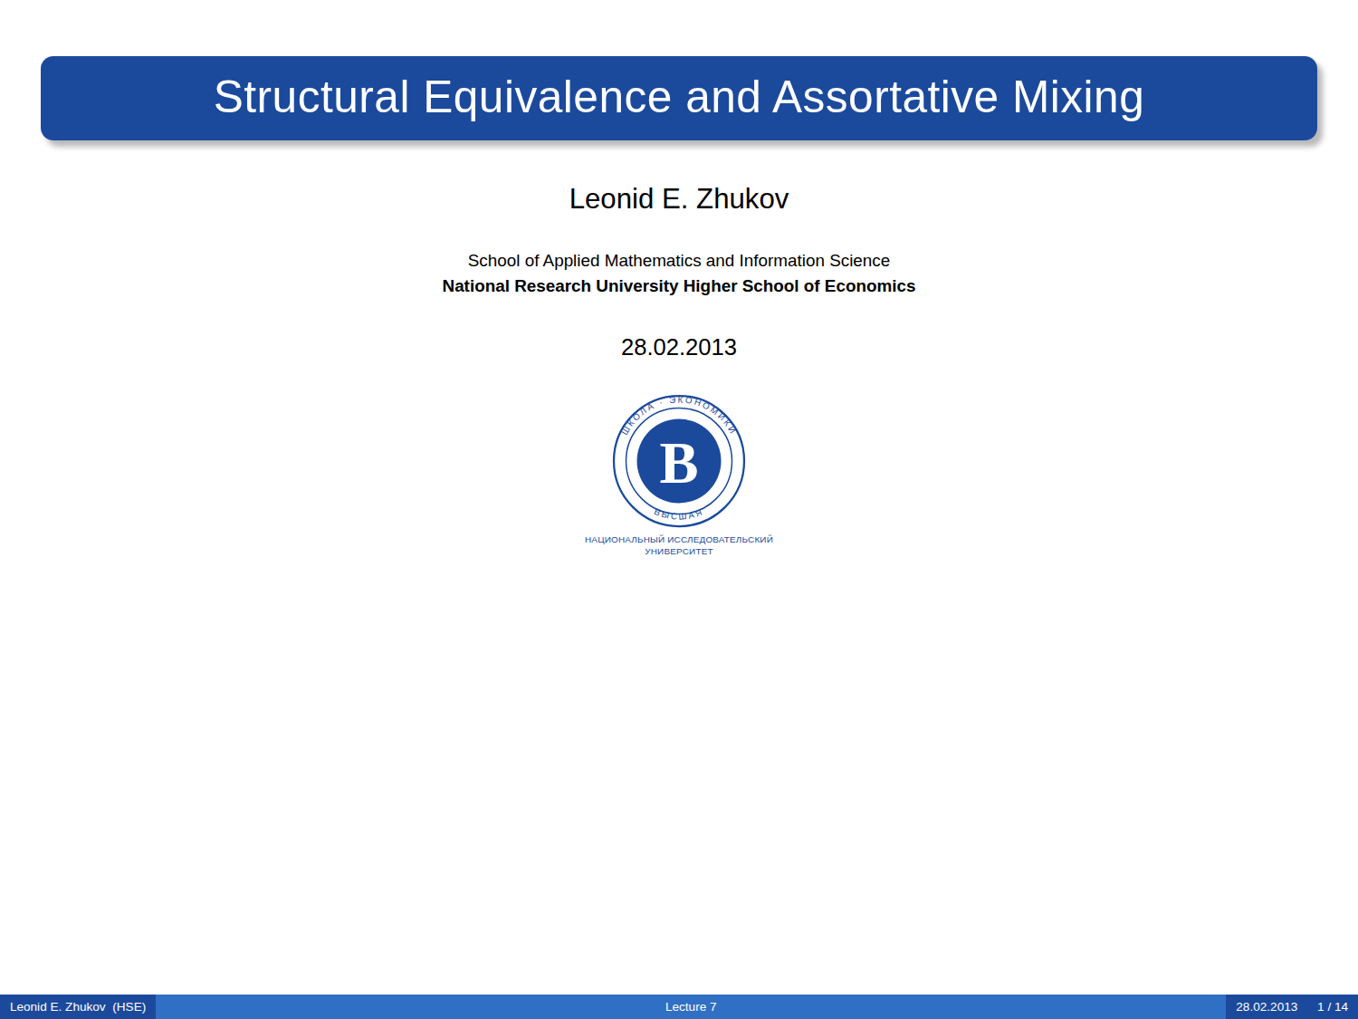Structural Equivalence and Assortative Mixing
Leonid E. Zhukov
School of Applied Mathematics and Information Science
National Research University Higher School of Economics
28.02.2013
B Ш ШКОЛА · ЭКОНОМИКИ ВЫСШАЯ
Национальный исследовательский
университет
Leonid E. Zhukov (HSE)
Lecture 7
28.02.20131 / 14